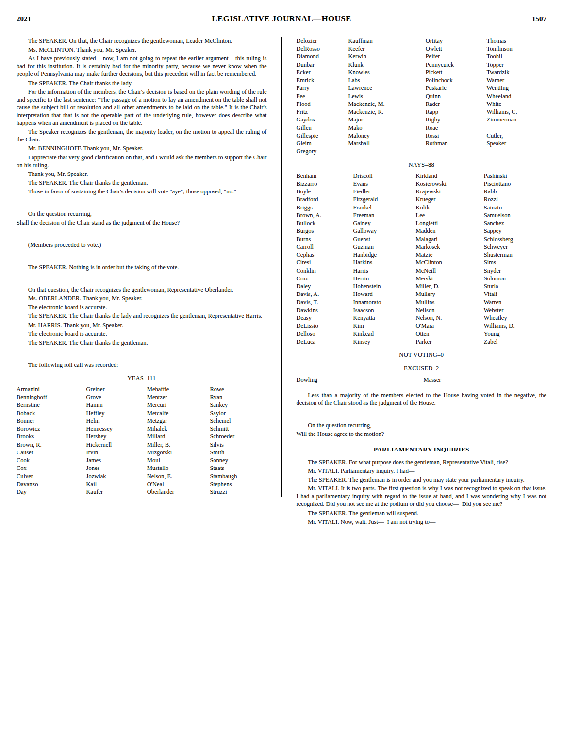2021 LEGISLATIVE JOURNAL—HOUSE 1507
The SPEAKER. On that, the Chair recognizes the gentlewoman, Leader McClinton.
Ms. McCLINTON. Thank you, Mr. Speaker.
As I have previously stated – now, I am not going to repeat the earlier argument – this ruling is bad for this institution. It is certainly bad for the minority party, because we never know when the people of Pennsylvania may make further decisions, but this precedent will in fact be remembered.
The SPEAKER. The Chair thanks the lady.
For the information of the members, the Chair's decision is based on the plain wording of the rule and specific to the last sentence: "The passage of a motion to lay an amendment on the table shall not cause the subject bill or resolution and all other amendments to be laid on the table." It is the Chair's interpretation that that is not the operable part of the underlying rule, however does describe what happens when an amendment is placed on the table.
The Speaker recognizes the gentleman, the majority leader, on the motion to appeal the ruling of the Chair.
Mr. BENNINGHOFF. Thank you, Mr. Speaker.
I appreciate that very good clarification on that, and I would ask the members to support the Chair on his ruling.
Thank you, Mr. Speaker.
The SPEAKER. The Chair thanks the gentleman.
Those in favor of sustaining the Chair's decision will vote "aye"; those opposed, "no."
On the question recurring,
Shall the decision of the Chair stand as the judgment of the House?
(Members proceeded to vote.)
The SPEAKER. Nothing is in order but the taking of the vote.
On that question, the Chair recognizes the gentlewoman, Representative Oberlander.
Ms. OBERLANDER. Thank you, Mr. Speaker.
The electronic board is accurate.
The SPEAKER. The Chair thanks the lady and recognizes the gentleman, Representative Harris.
Mr. HARRIS. Thank you, Mr. Speaker.
The electronic board is accurate.
The SPEAKER. The Chair thanks the gentleman.
The following roll call was recorded:
YEAS–111
| Armanini | Greiner | Mehaffie | Rowe |
| Benninghoff | Grove | Mentzer | Ryan |
| Bernstine | Hamm | Mercuri | Sankey |
| Boback | Heffley | Metcalfe | Saylor |
| Bonner | Helm | Metzgar | Schemel |
| Borowicz | Hennessey | Mihalek | Schmitt |
| Brooks | Hershey | Millard | Schroeder |
| Brown, R. | Hickernell | Miller, B. | Silvis |
| Causer | Irvin | Mizgorski | Smith |
| Cook | James | Moul | Sonney |
| Cox | Jones | Mustello | Staats |
| Culver | Jozwiak | Nelson, E. | Stambaugh |
| Davanzo | Kail | O'Neal | Stephens |
| Day | Kaufer | Oberlander | Struzzi |
| Delozier | Kauffman | Ortitay | Thomas |
| DelRosso | Keefer | Owlett | Tomlinson |
| Diamond | Kerwin | Peifer | Toohil |
| Dunbar | Klunk | Pennycuick | Topper |
| Ecker | Knowles | Pickett | Twardzik |
| Emrick | Labs | Polinchock | Warner |
| Farry | Lawrence | Puskaric | Wentling |
| Fee | Lewis | Quinn | Wheeland |
| Flood | Mackenzie, M. | Rader | White |
| Fritz | Mackenzie, R. | Rapp | Williams, C. |
| Gaydos | Major | Rigby | Zimmerman |
| Gillen | Mako | Roae | |
| Gillespie | Maloney | Rossi | Cutler, |
| Gleim | Marshall | Rothman | Speaker |
| Gregory | | | |
NAYS–88
| Benham | Driscoll | Kirkland | Pashinski |
| Bizzarro | Evans | Kosierowski | Pisciottano |
| Boyle | Fiedler | Krajewski | Rabb |
| Bradford | Fitzgerald | Krueger | Rozzi |
| Briggs | Frankel | Kulik | Sainato |
| Brown, A. | Freeman | Lee | Samuelson |
| Bullock | Gainey | Longietti | Sanchez |
| Burgos | Galloway | Madden | Sappey |
| Burns | Guenst | Malagari | Schlossberg |
| Carroll | Guzman | Markosek | Schweyer |
| Cephas | Hanbidge | Matzie | Shusterman |
| Ciresi | Harkins | McClinton | Sims |
| Conklin | Harris | McNeill | Snyder |
| Cruz | Herrin | Merski | Solomon |
| Daley | Hohenstein | Miller, D. | Sturla |
| Davis, A. | Howard | Mullery | Vitali |
| Davis, T. | Innamorato | Mullins | Warren |
| Dawkins | Isaacson | Neilson | Webster |
| Deasy | Kenyatta | Nelson, N. | Wheatley |
| DeLissio | Kim | O'Mara | Williams, D. |
| Delloso | Kinkead | Otten | Young |
| DeLuca | Kinsey | Parker | Zabel |
NOT VOTING–0
EXCUSED–2
| Dowling | Masser | | |
Less than a majority of the members elected to the House having voted in the negative, the decision of the Chair stood as the judgment of the House.
On the question recurring,
Will the House agree to the motion?
PARLIAMENTARY INQUIRIES
The SPEAKER. For what purpose does the gentleman, Representative Vitali, rise?
Mr. VITALI. Parliamentary inquiry. I had—
The SPEAKER. The gentleman is in order and you may state your parliamentary inquiry.
Mr. VITALI. It is two parts. The first question is why I was not recognized to speak on that issue. I had a parliamentary inquiry with regard to the issue at hand, and I was wondering why I was not recognized. Did you not see me at the podium or did you choose— Did you see me?
The SPEAKER. The gentleman will suspend.
Mr. VITALI. Now, wait. Just— I am not trying to—